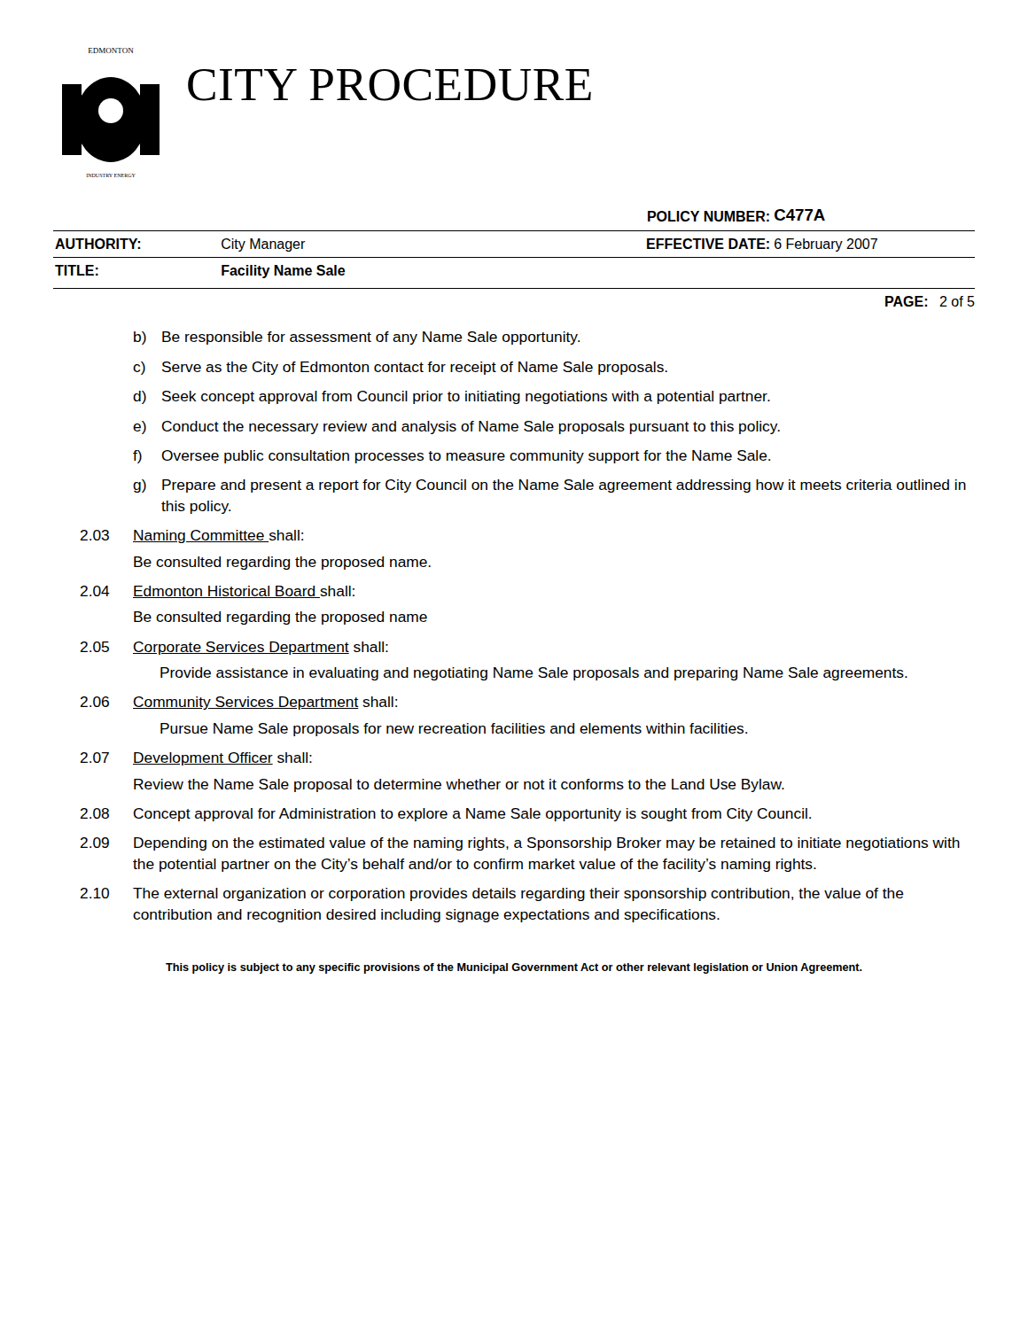CITY PROCEDURE
| | | POLICY NUMBER: | C477A |
| AUTHORITY: | City Manager | EFFECTIVE DATE: | 6 February 2007 |
| TITLE: | Facility Name Sale |
PAGE: 2 of 5
b)
Be responsible for assessment of any Name Sale opportunity.
c)
Serve as the City of Edmonton contact for receipt of Name Sale proposals.
d)
Seek concept approval from Council prior to initiating negotiations with a potential partner.
e)
Conduct the necessary review and analysis of Name Sale proposals pursuant to this policy.
f)
Oversee public consultation processes to measure community support for the Name Sale.
g)
Prepare and present a report for City Council on the Name Sale agreement addressing how it meets criteria outlined in this policy.
2.03
Naming Committee shall:
Be consulted regarding the proposed name.
2.04
Edmonton Historical Board shall:
Be consulted regarding the proposed name
2.05
Corporate Services Department shall:
Provide assistance in evaluating and negotiating Name Sale proposals and preparing Name Sale agreements.
2.06
Community Services Department shall:
Pursue Name Sale proposals for new recreation facilities and elements within facilities.
2.07
Development Officer shall:
Review the Name Sale proposal to determine whether or not it conforms to the Land Use Bylaw.
2.08
Concept approval for Administration to explore a Name Sale opportunity is sought from City Council.
2.09
Depending on the estimated value of the naming rights, a Sponsorship Broker may be retained to initiate negotiations with the potential partner on the City’s behalf and/or to confirm market value of the facility’s naming rights.
2.10
The external organization or corporation provides details regarding their sponsorship contribution, the value of the contribution and recognition desired including signage expectations and specifications.
This policy is subject to any specific provisions of the Municipal Government Act or other relevant legislation or Union Agreement.